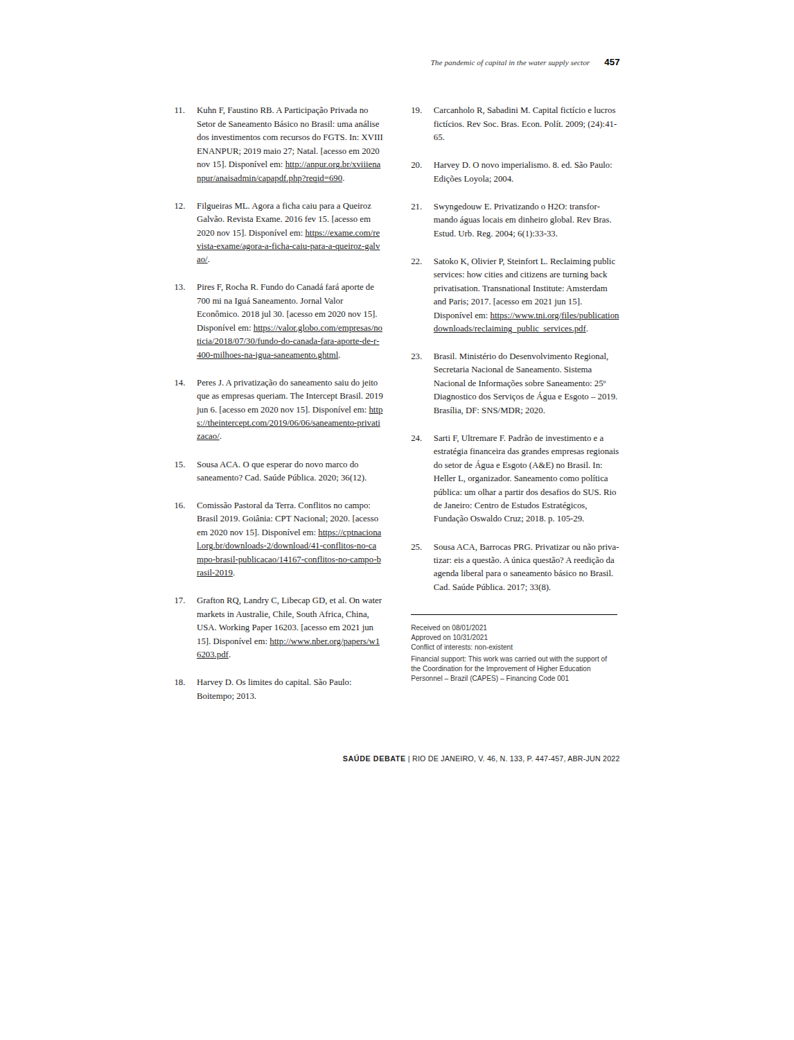The pandemic of capital in the water supply sector 457
11. Kuhn F, Faustino RB. A Participação Privada no Setor de Saneamento Básico no Brasil: uma análise dos investimentos com recursos do FGTS. In: XVIII ENANPUR; 2019 maio 27; Natal. [acesso em 2020 nov 15]. Disponível em: http://anpur.org.br/xviiienanpur/anaisadmin/capapdf.php?reqid=690.
12. Filgueiras ML. Agora a ficha caiu para a Queiroz Galvão. Revista Exame. 2016 fev 15. [acesso em 2020 nov 15]. Disponível em: https://exame.com/revista-exame/agora-a-ficha-caiu-para-a-queiroz-galvao/.
13. Pires F, Rocha R. Fundo do Canadá fará aporte de 700 mi na Iguá Saneamento. Jornal Valor Econômico. 2018 jul 30. [acesso em 2020 nov 15]. Disponível em: https://valor.globo.com/empresas/noticia/2018/07/30/fundo-do-canada-fara-aporte-de-r-400-milhoes-na-igua-saneamento.ghtml.
14. Peres J. A privatização do saneamento saiu do jeito que as empresas queriam. The Intercept Brasil. 2019 jun 6. [acesso em 2020 nov 15]. Disponível em: https://theintercept.com/2019/06/06/saneamento-privatizacao/.
15. Sousa ACA. O que esperar do novo marco do saneamento? Cad. Saúde Pública. 2020; 36(12).
16. Comissão Pastoral da Terra. Conflitos no campo: Brasil 2019. Goiânia: CPT Nacional; 2020. [acesso em 2020 nov 15]. Disponível em: https://cptnacional.org.br/downloads-2/download/41-conflitos-no-campo-brasil-publicacao/14167-conflitos-no-campo-brasil-2019.
17. Grafton RQ, Landry C, Libecap GD, et al. On water markets in Australie, Chile, South Africa, China, USA. Working Paper 16203. [acesso em 2021 jun 15]. Disponível em: http://www.nber.org/papers/w16203.pdf.
18. Harvey D. Os limites do capital. São Paulo: Boitempo; 2013.
19. Carcanholo R, Sabadini M. Capital fictício e lucros fictícios. Rev Soc. Bras. Econ. Polít. 2009; (24):41-65.
20. Harvey D. O novo imperialismo. 8. ed. São Paulo: Edições Loyola; 2004.
21. Swyngedouw E. Privatizando o H2O: transformando águas locais em dinheiro global. Rev Bras. Estud. Urb. Reg. 2004; 6(1):33-33.
22. Satoko K, Olivier P, Steinfort L. Reclaiming public services: how cities and citizens are turning back privatisation. Transnational Institute: Amsterdam and Paris; 2017. [acesso em 2021 jun 15]. Disponível em: https://www.tni.org/files/publicationdownloads/reclaiming_public_services.pdf.
23. Brasil. Ministério do Desenvolvimento Regional, Secretaria Nacional de Saneamento. Sistema Nacional de Informações sobre Saneamento: 25º Diagnostico dos Serviços de Água e Esgoto – 2019. Brasília, DF: SNS/MDR; 2020.
24. Sarti F, Ultremare F. Padrão de investimento e a estratégia financeira das grandes empresas regionais do setor de Água e Esgoto (A&E) no Brasil. In: Heller L, organizador. Saneamento como política pública: um olhar a partir dos desafios do SUS. Rio de Janeiro: Centro de Estudos Estratégicos, Fundação Oswaldo Cruz; 2018. p. 105-29.
25. Sousa ACA, Barrocas PRG. Privatizar ou não privatizar: eis a questão. A única questão? A reedição da agenda liberal para o saneamento básico no Brasil. Cad. Saúde Pública. 2017; 33(8).
Received on 08/01/2021
Approved on 10/31/2021
Conflict of interests: non-existent
Financial support: This work was carried out with the support of the Coordination for the Improvement of Higher Education Personnel – Brazil (CAPES) – Financing Code 001
SAÚDE DEBATE | RIO DE JANEIRO, V. 46, N. 133, P. 447-457, ABR-JUN 2022